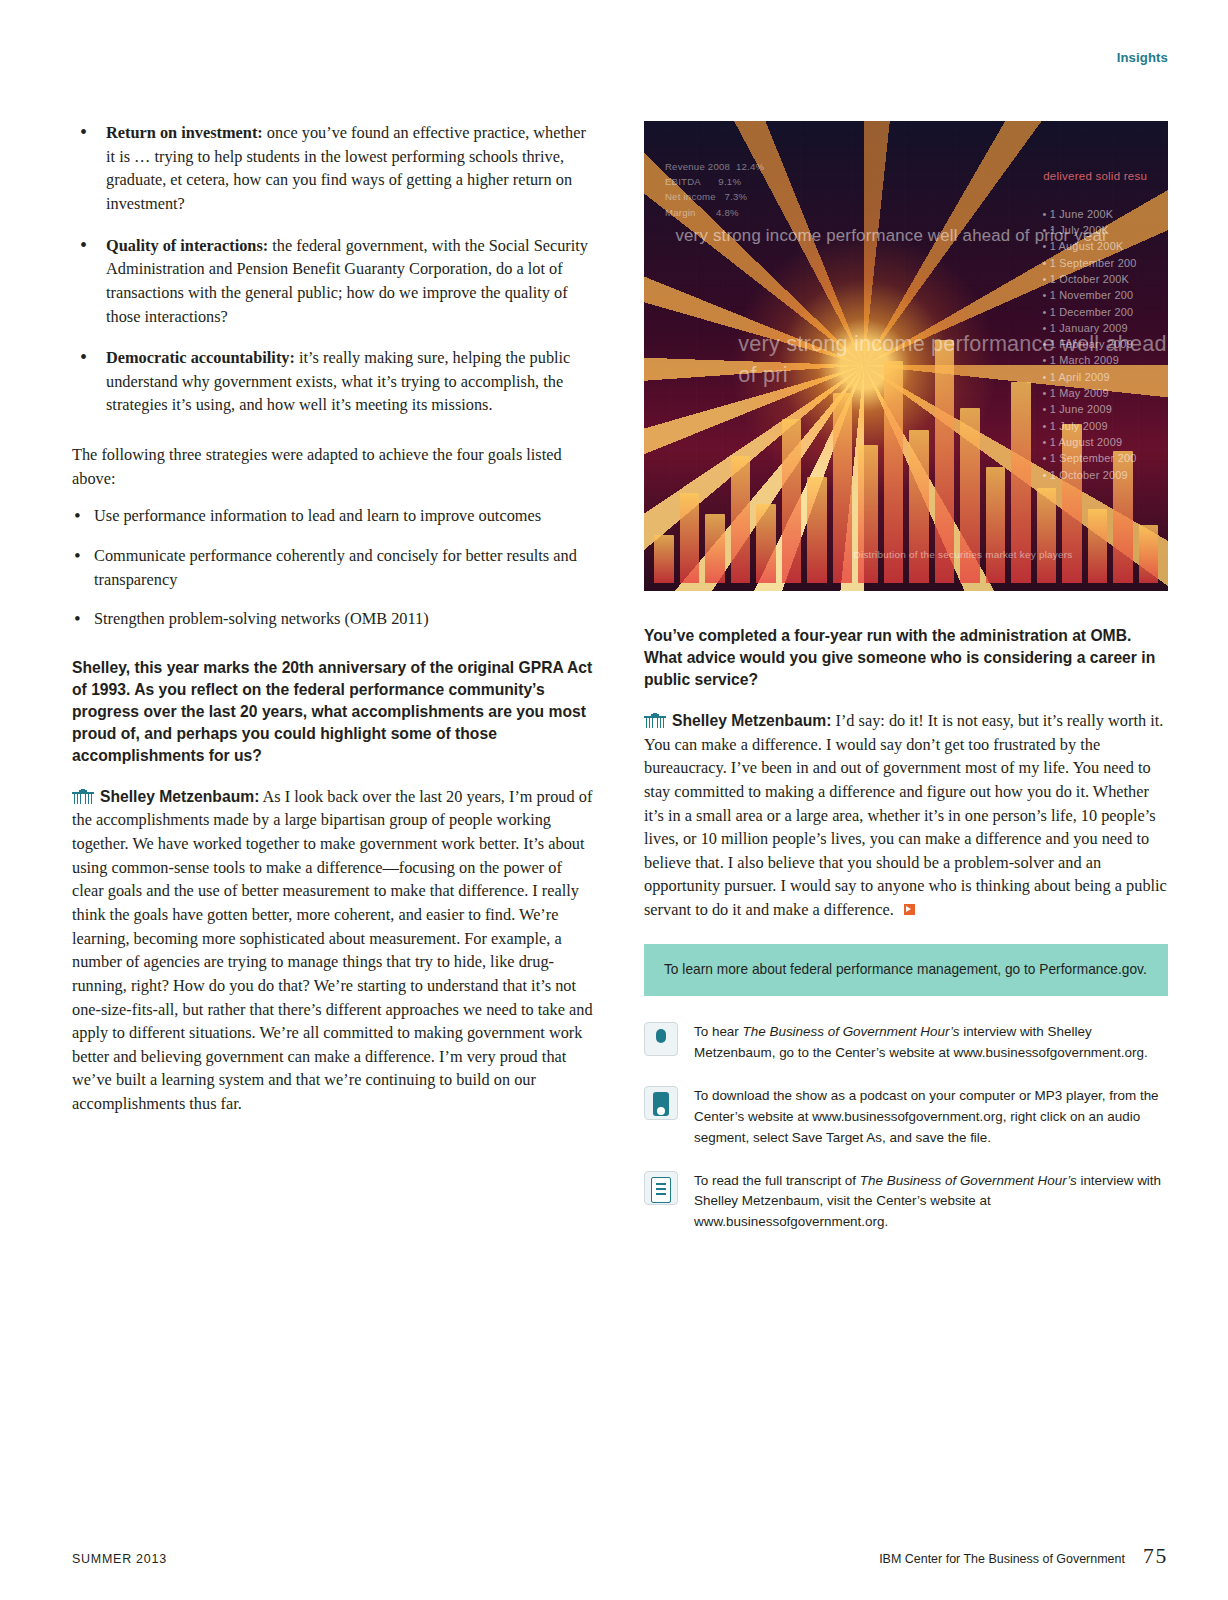Insights
Return on investment: once you’ve found an effective practice, whether it is … trying to help students in the lowest performing schools thrive, graduate, et cetera, how can you find ways of getting a higher return on investment?
Quality of interactions: the federal government, with the Social Security Administration and Pension Benefit Guaranty Corporation, do a lot of transactions with the general public; how do we improve the quality of those interactions?
Democratic accountability: it’s really making sure, helping the public understand why government exists, what it’s trying to accomplish, the strategies it’s using, and how well it’s meeting its missions.
The following three strategies were adapted to achieve the four goals listed above:
Use performance information to lead and learn to improve outcomes
Communicate performance coherently and concisely for better results and transparency
Strengthen problem-solving networks (OMB 2011)
Shelley, this year marks the 20th anniversary of the original GPRA Act of 1993. As you reflect on the federal performance community’s progress over the last 20 years, what accomplishments are you most proud of, and perhaps you could highlight some of those accomplishments for us?
Shelley Metzenbaum: As I look back over the last 20 years, I’m proud of the accomplishments made by a large bipartisan group of people working together. We have worked together to make government work better. It’s about using common-sense tools to make a difference—focusing on the power of clear goals and the use of better measurement to make that difference. I really think the goals have gotten better, more coherent, and easier to find. We’re learning, becoming more sophisticated about measurement. For example, a number of agencies are trying to manage things that try to hide, like drug-running, right? How do you do that? We’re starting to understand that it’s not one-size-fits-all, but rather that there’s different approaches we need to take and apply to different situations. We’re all committed to making government work better and believing government can make a difference. I’m very proud that we’ve built a learning system and that we’re continuing to build on our accomplishments thus far.
Revenue 2008 12.4%
EBITDA 9.1%
Net income 7.3%
Margin 4.8%
very strong income performance well ahead of prior year
very strong income performance well ahead of pri
delivered solid resu
• 1 June 200K
• 1 July 200K
• 1 August 200K
• 1 September 200
• 1 October 200K
• 1 November 200
• 1 December 200
• 1 January 2009
• 1 February 2009
• 1 March 2009
• 1 April 2009
• 1 May 2009
• 1 June 2009
• 1 July 2009
• 1 August 2009
• 1 September 200
• 1 October 2009
Distribution of the securities market key players
You’ve completed a four-year run with the administration at OMB. What advice would you give someone who is considering a career in public service?
Shelley Metzenbaum: I’d say: do it! It is not easy, but it’s really worth it. You can make a difference. I would say don’t get too frustrated by the bureaucracy. I’ve been in and out of government most of my life. You need to stay committed to making a difference and figure out how you do it. Whether it’s in a small area or a large area, whether it’s in one person’s life, 10 people’s lives, or 10 million people’s lives, you can make a difference and you need to believe that. I also believe that you should be a problem-solver and an opportunity pursuer. I would say to anyone who is thinking about being a public servant to do it and make a difference.
To learn more about federal performance management, go to Performance.gov.
To hear The Business of Government Hour’s interview with Shelley Metzenbaum, go to the Center’s website at www.businessofgovernment.org.
To download the show as a podcast on your computer or MP3 player, from the Center’s website at www.businessofgovernment.org, right click on an audio segment, select Save Target As, and save the file.
To read the full transcript of The Business of Government Hour’s interview with Shelley Metzenbaum, visit the Center’s website at www.businessofgovernment.org.
SUMMER 2013
IBM Center for The Business of Government 75